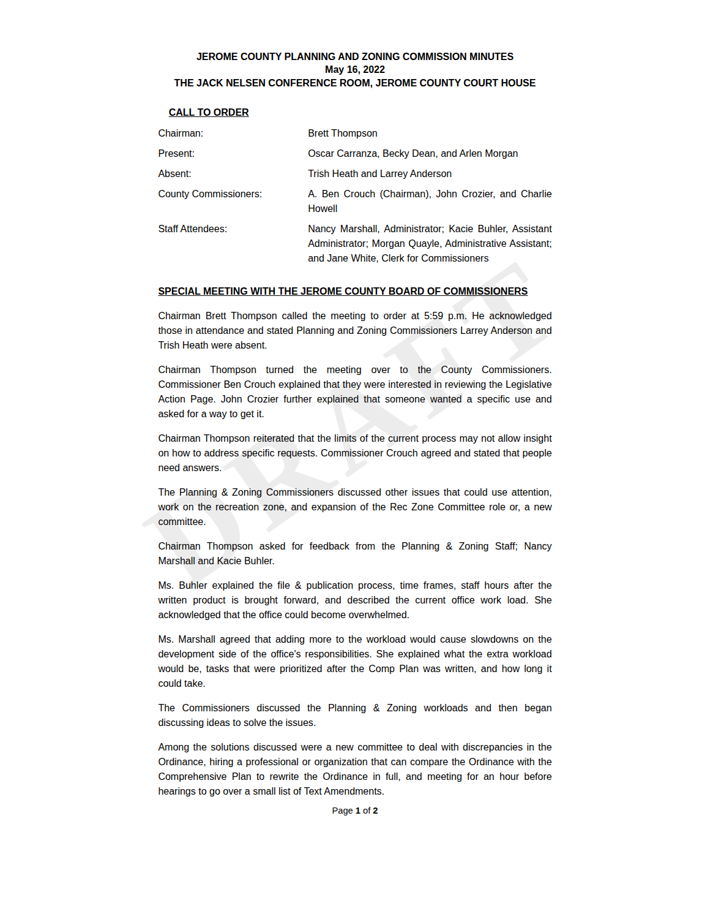DRAFT
JEROME COUNTY PLANNING AND ZONING COMMISSION MINUTES
May 16, 2022
THE JACK NELSEN CONFERENCE ROOM, JEROME COUNTY COURT HOUSE
CALL TO ORDER
| Chairman: | Brett Thompson |
| Present: | Oscar Carranza, Becky Dean, and Arlen Morgan |
| Absent: | Trish Heath and Larrey Anderson |
| County Commissioners: | A. Ben Crouch (Chairman), John Crozier, and Charlie Howell |
| Staff Attendees: | Nancy Marshall, Administrator; Kacie Buhler, Assistant Administrator; Morgan Quayle, Administrative Assistant; and Jane White, Clerk for Commissioners |
SPECIAL MEETING WITH THE JEROME COUNTY BOARD OF COMMISSIONERS
Chairman Brett Thompson called the meeting to order at 5:59 p.m. He acknowledged those in attendance and stated Planning and Zoning Commissioners Larrey Anderson and Trish Heath were absent.
Chairman Thompson turned the meeting over to the County Commissioners. Commissioner Ben Crouch explained that they were interested in reviewing the Legislative Action Page. John Crozier further explained that someone wanted a specific use and asked for a way to get it.
Chairman Thompson reiterated that the limits of the current process may not allow insight on how to address specific requests. Commissioner Crouch agreed and stated that people need answers.
The Planning & Zoning Commissioners discussed other issues that could use attention, work on the recreation zone, and expansion of the Rec Zone Committee role or, a new committee.
Chairman Thompson asked for feedback from the Planning & Zoning Staff; Nancy Marshall and Kacie Buhler.
Ms. Buhler explained the file & publication process, time frames, staff hours after the written product is brought forward, and described the current office work load. She acknowledged that the office could become overwhelmed.
Ms. Marshall agreed that adding more to the workload would cause slowdowns on the development side of the office's responsibilities. She explained what the extra workload would be, tasks that were prioritized after the Comp Plan was written, and how long it could take.
The Commissioners discussed the Planning & Zoning workloads and then began discussing ideas to solve the issues.
Among the solutions discussed were a new committee to deal with discrepancies in the Ordinance, hiring a professional or organization that can compare the Ordinance with the Comprehensive Plan to rewrite the Ordinance in full, and meeting for an hour before hearings to go over a small list of Text Amendments.
Page 1 of 2